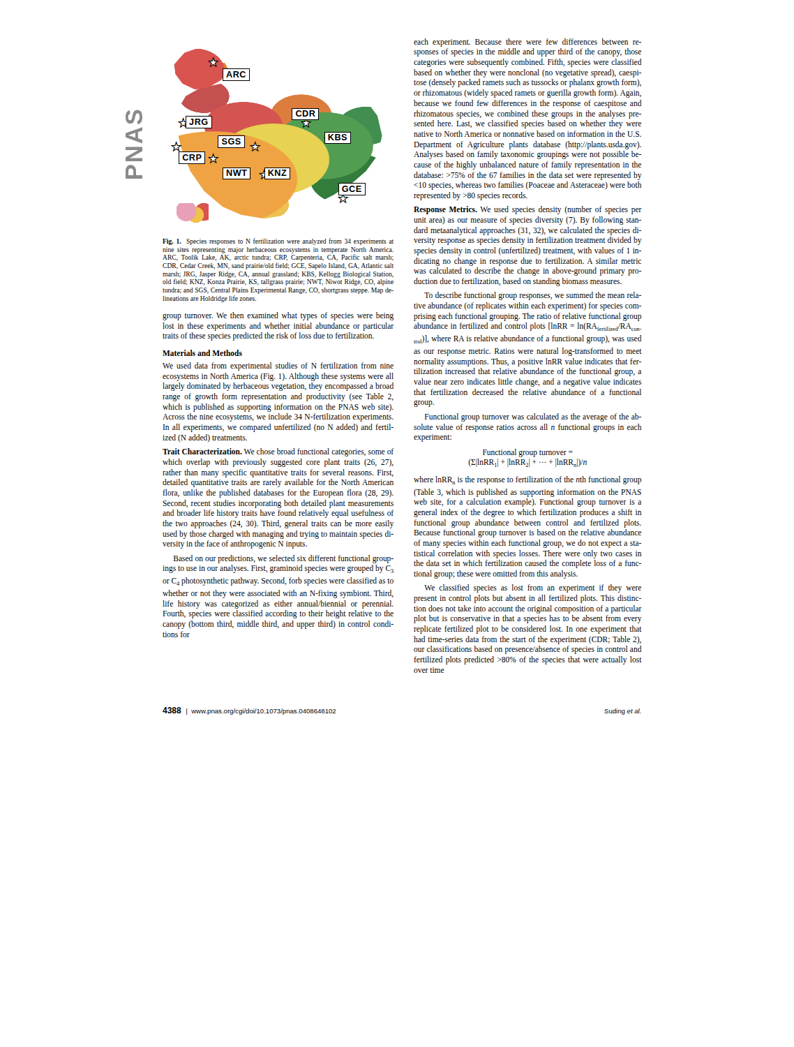PNAS
ARC
JRG
CRP
SGS
NWT
KNZ
CDR
KBS
GCE
Fig. 1. Species responses to N fertilization were analyzed from 34 experiments at nine sites representing major herbaceous ecosystems in temperate North America. ARC, Toolik Lake, AK, arctic tundra; CRP, Carpenteria, CA, Pacific salt marsh; CDR, Cedar Creek, MN, sand prairie/old field; GCE, Sapelo Island, GA, Atlantic salt marsh; JRG, Jasper Ridge, CA, annual grassland; KBS, Kellogg Biological Station, old field; KNZ, Konza Prairie, KS, tallgrass prairie; NWT, Niwot Ridge, CO, alpine tundra; and SGS, Central Plains Experimental Range, CO, shortgrass steppe. Map delineations are Holdridge life zones.
group turnover. We then examined what types of species were being lost in these experiments and whether initial abundance or particular traits of these species predicted the risk of loss due to fertilization.
Materials and Methods
We used data from experimental studies of N fertilization from nine ecosystems in North America (Fig. 1). Although these systems were all largely dominated by herbaceous vegetation, they encompassed a broad range of growth form representation and productivity (see Table 2, which is published as supporting information on the PNAS web site). Across the nine ecosystems, we include 34 N-fertilization experiments. In all experiments, we compared unfertilized (no N added) and fertilized (N added) treatments.
Trait Characterization. We chose broad functional categories, some of which overlap with previously suggested core plant traits (26, 27), rather than many specific quantitative traits for several reasons. First, detailed quantitative traits are rarely available for the North American flora, unlike the published databases for the European flora (28, 29). Second, recent studies incorporating both detailed plant measurements and broader life history traits have found relatively equal usefulness of the two approaches (24, 30). Third, general traits can be more easily used by those charged with managing and trying to maintain species diversity in the face of anthropogenic N inputs.
Based on our predictions, we selected six different functional groupings to use in our analyses. First, graminoid species were grouped by C3 or C4 photosynthetic pathway. Second, forb species were classified as to whether or not they were associated with an N-fixing symbiont. Third, life history was categorized as either annual/biennial or perennial. Fourth, species were classified according to their height relative to the canopy (bottom third, middle third, and upper third) in control conditions for
each experiment. Because there were few differences between responses of species in the middle and upper third of the canopy, those categories were subsequently combined. Fifth, species were classified based on whether they were nonclonal (no vegetative spread), caespitose (densely packed ramets such as tussocks or phalanx growth form), or rhizomatous (widely spaced ramets or guerilla growth form). Again, because we found few differences in the response of caespitose and rhizomatous species, we combined these groups in the analyses presented here. Last, we classified species based on whether they were native to North America or nonnative based on information in the U.S. Department of Agriculture plants database (http://plants.usda.gov). Analyses based on family taxonomic groupings were not possible because of the highly unbalanced nature of family representation in the database: >75% of the 67 families in the data set were represented by <10 species, whereas two families (Poaceae and Asteraceae) were both represented by >80 species records.
Response Metrics. We used species density (number of species per unit area) as our measure of species diversity (7). By following standard metaanalytical approaches (31, 32), we calculated the species diversity response as species density in fertilization treatment divided by species density in control (unfertilized) treatment, with values of 1 indicating no change in response due to fertilization. A similar metric was calculated to describe the change in above-ground primary production due to fertilization, based on standing biomass measures.
To describe functional group responses, we summed the mean relative abundance (of replicates within each experiment) for species comprising each functional grouping. The ratio of relative functional group abundance in fertilized and control plots [lnRR = ln(RAfertilized/RAcontrol)], where RA is relative abundance of a functional group), was used as our response metric. Ratios were natural log-transformed to meet normality assumptions. Thus, a positive lnRR value indicates that fertilization increased that relative abundance of the functional group, a value near zero indicates little change, and a negative value indicates that fertilization decreased the relative abundance of a functional group.
Functional group turnover was calculated as the average of the absolute value of response ratios across all n functional groups in each experiment:
Functional group turnover = (Σ|lnRR1| + |lnRR2| + ··· + |lnRRn|)/n
where lnRRn is the response to fertilization of the nth functional group (Table 3, which is published as supporting information on the PNAS web site, for a calculation example). Functional group turnover is a general index of the degree to which fertilization produces a shift in functional group abundance between control and fertilized plots. Because functional group turnover is based on the relative abundance of many species within each functional group, we do not expect a statistical correlation with species losses. There were only two cases in the data set in which fertilization caused the complete loss of a functional group; these were omitted from this analysis.
We classified species as lost from an experiment if they were present in control plots but absent in all fertilized plots. This distinction does not take into account the original composition of a particular plot but is conservative in that a species has to be absent from every replicate fertilized plot to be considered lost. In one experiment that had time-series data from the start of the experiment (CDR; Table 2), our classifications based on presence/absence of species in control and fertilized plots predicted >80% of the species that were actually lost over time
4388 | www.pnas.org/cgi/doi/10.1073/pnas.0408648102
Suding et al.